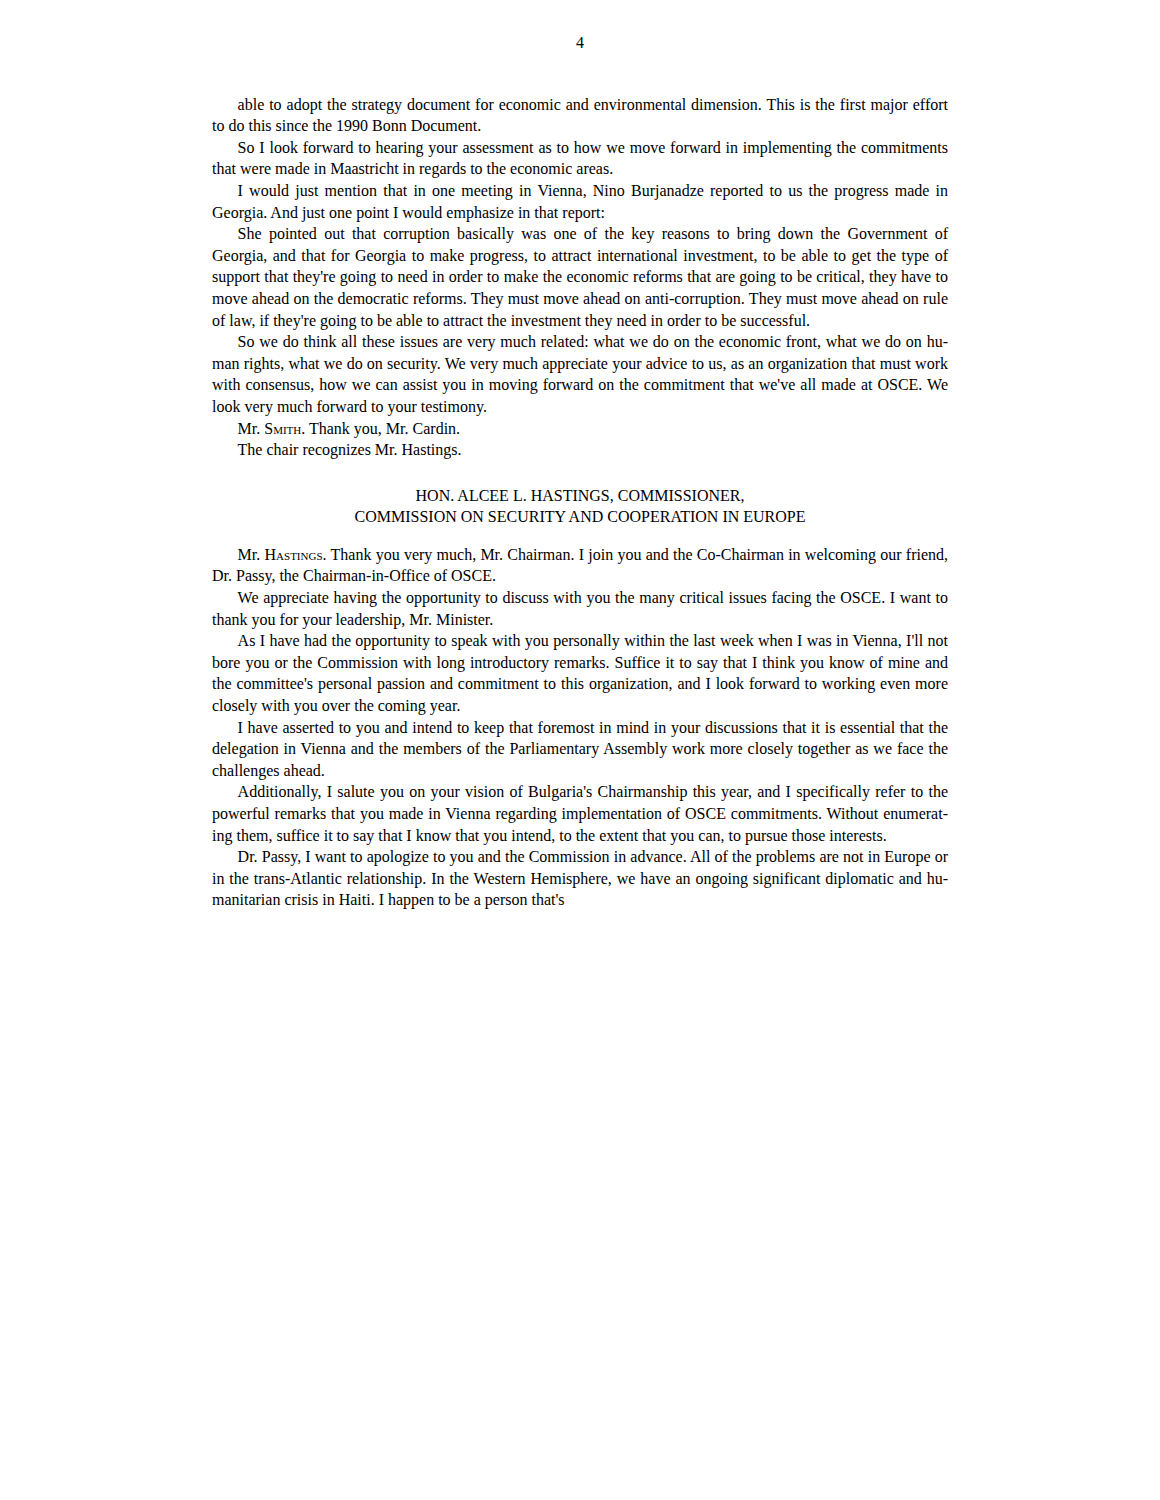4
able to adopt the strategy document for economic and environmental dimension. This is the first major effort to do this since the 1990 Bonn Document.
So I look forward to hearing your assessment as to how we move forward in implementing the commitments that were made in Maastricht in regards to the economic areas.
I would just mention that in one meeting in Vienna, Nino Burjanadze reported to us the progress made in Georgia. And just one point I would emphasize in that report:
She pointed out that corruption basically was one of the key reasons to bring down the Government of Georgia, and that for Georgia to make progress, to attract international investment, to be able to get the type of support that they're going to need in order to make the economic reforms that are going to be critical, they have to move ahead on the democratic reforms. They must move ahead on anti-corruption. They must move ahead on rule of law, if they're going to be able to attract the investment they need in order to be successful.
So we do think all these issues are very much related: what we do on the economic front, what we do on human rights, what we do on security. We very much appreciate your advice to us, as an organization that must work with consensus, how we can assist you in moving forward on the commitment that we've all made at OSCE. We look very much forward to your testimony.
Mr. Smith. Thank you, Mr. Cardin.
The chair recognizes Mr. Hastings.
Hon. Alcee L. Hastings, Commissioner,
Commission on Security and Cooperation in Europe
Mr. Hastings. Thank you very much, Mr. Chairman. I join you and the Co-Chairman in welcoming our friend, Dr. Passy, the Chairman-in-Office of OSCE.
We appreciate having the opportunity to discuss with you the many critical issues facing the OSCE. I want to thank you for your leadership, Mr. Minister.
As I have had the opportunity to speak with you personally within the last week when I was in Vienna, I'll not bore you or the Commission with long introductory remarks. Suffice it to say that I think you know of mine and the committee's personal passion and commitment to this organization, and I look forward to working even more closely with you over the coming year.
I have asserted to you and intend to keep that foremost in mind in your discussions that it is essential that the delegation in Vienna and the members of the Parliamentary Assembly work more closely together as we face the challenges ahead.
Additionally, I salute you on your vision of Bulgaria's Chairmanship this year, and I specifically refer to the powerful remarks that you made in Vienna regarding implementation of OSCE commitments. Without enumerating them, suffice it to say that I know that you intend, to the extent that you can, to pursue those interests.
Dr. Passy, I want to apologize to you and the Commission in advance. All of the problems are not in Europe or in the trans-Atlantic relationship. In the Western Hemisphere, we have an ongoing significant diplomatic and humanitarian crisis in Haiti. I happen to be a person that's